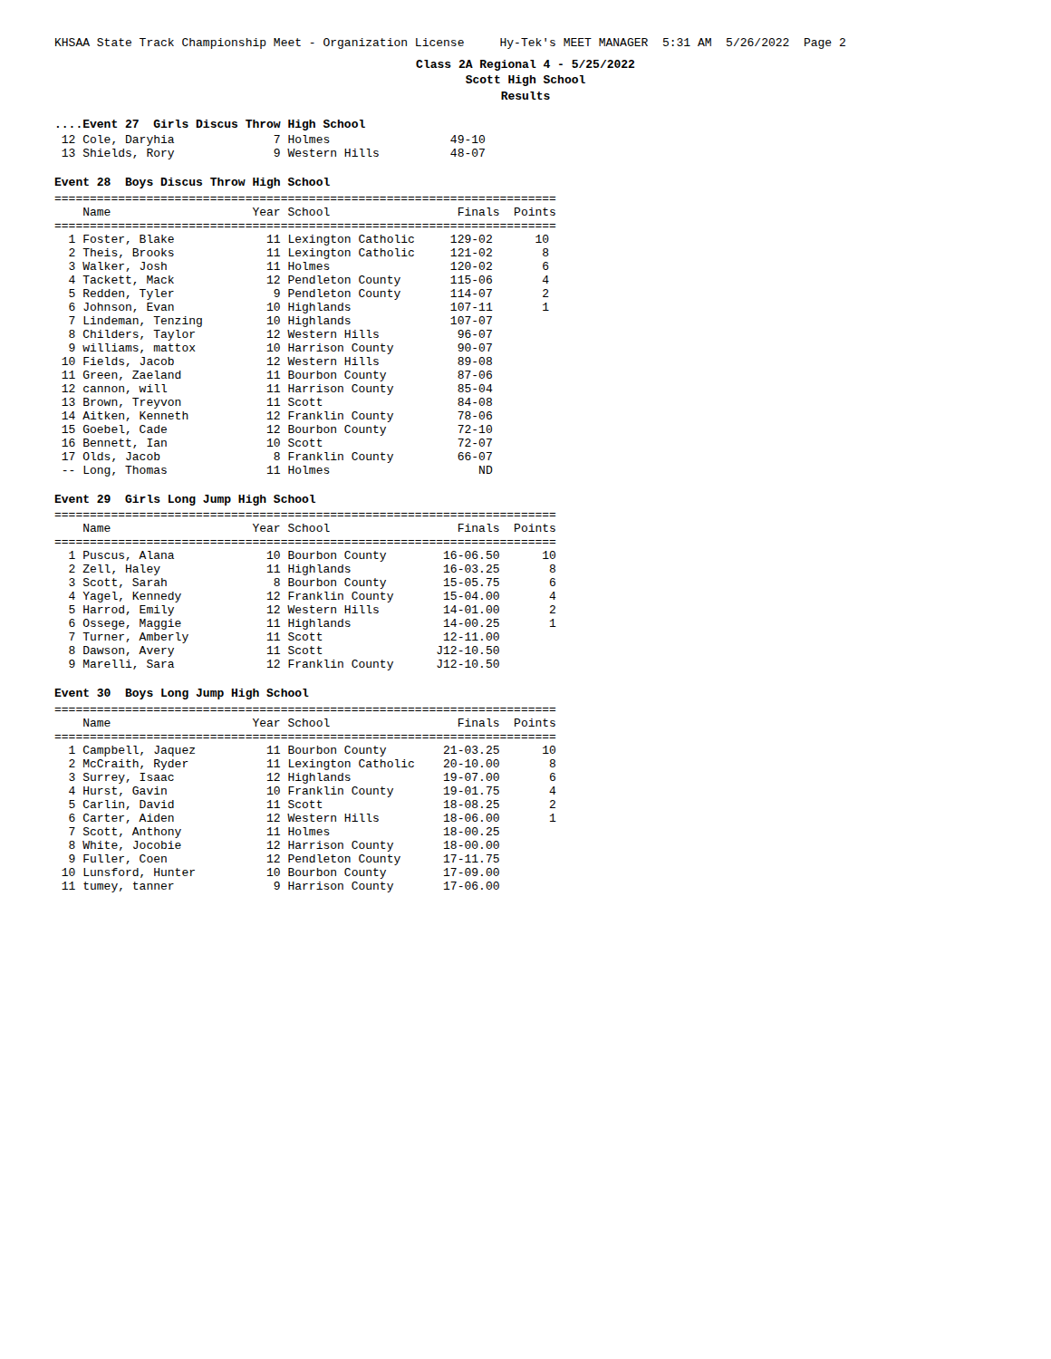KHSAA State Track Championship Meet - Organization License Hy-Tek's MEET MANAGER 5:31 AM 5/26/2022 Page 2
Class 2A Regional 4 - 5/25/2022
Scott High School
Results
....Event 27 Girls Discus Throw High School
 12 Cole, Daryhia              7 Holmes                 49-10
 13 Shields, Rory              9 Western Hills          48-07
Event 28 Boys Discus Throw High School
=======================================================================
    Name                    Year School                  Finals  Points
=======================================================================
  1 Foster, Blake             11 Lexington Catholic     129-02      10
  2 Theis, Brooks             11 Lexington Catholic     121-02       8
  3 Walker, Josh              11 Holmes                 120-02       6
  4 Tackett, Mack             12 Pendleton County       115-06       4
  5 Redden, Tyler              9 Pendleton County       114-07       2
  6 Johnson, Evan             10 Highlands              107-11       1
  7 Lindeman, Tenzing         10 Highlands              107-07
  8 Childers, Taylor          12 Western Hills           96-07
  9 williams, mattox          10 Harrison County         90-07
 10 Fields, Jacob             12 Western Hills           89-08
 11 Green, Zaeland            11 Bourbon County          87-06
 12 cannon, will              11 Harrison County         85-04
 13 Brown, Treyvon            11 Scott                   84-08
 14 Aitken, Kenneth           12 Franklin County         78-06
 15 Goebel, Cade              12 Bourbon County          72-10
 16 Bennett, Ian              10 Scott                   72-07
 17 Olds, Jacob                8 Franklin County         66-07
 -- Long, Thomas              11 Holmes                     ND
Event 29 Girls Long Jump High School
=======================================================================
    Name                    Year School                  Finals  Points
=======================================================================
  1 Puscus, Alana             10 Bourbon County        16-06.50      10
  2 Zell, Haley               11 Highlands             16-03.25       8
  3 Scott, Sarah               8 Bourbon County        15-05.75       6
  4 Yagel, Kennedy            12 Franklin County       15-04.00       4
  5 Harrod, Emily             12 Western Hills         14-01.00       2
  6 Ossege, Maggie            11 Highlands             14-00.25       1
  7 Turner, Amberly           11 Scott                 12-11.00
  8 Dawson, Avery             11 Scott                J12-10.50
  9 Marelli, Sara             12 Franklin County      J12-10.50
Event 30 Boys Long Jump High School
=======================================================================
    Name                    Year School                  Finals  Points
=======================================================================
  1 Campbell, Jaquez          11 Bourbon County        21-03.25      10
  2 McCraith, Ryder           11 Lexington Catholic    20-10.00       8
  3 Surrey, Isaac             12 Highlands             19-07.00       6
  4 Hurst, Gavin              10 Franklin County       19-01.75       4
  5 Carlin, David             11 Scott                 18-08.25       2
  6 Carter, Aiden             12 Western Hills         18-06.00       1
  7 Scott, Anthony            11 Holmes                18-00.25
  8 White, Jocobie            12 Harrison County       18-00.00
  9 Fuller, Coen              12 Pendleton County      17-11.75
 10 Lunsford, Hunter          10 Bourbon County        17-09.00
 11 tumey, tanner              9 Harrison County       17-06.00